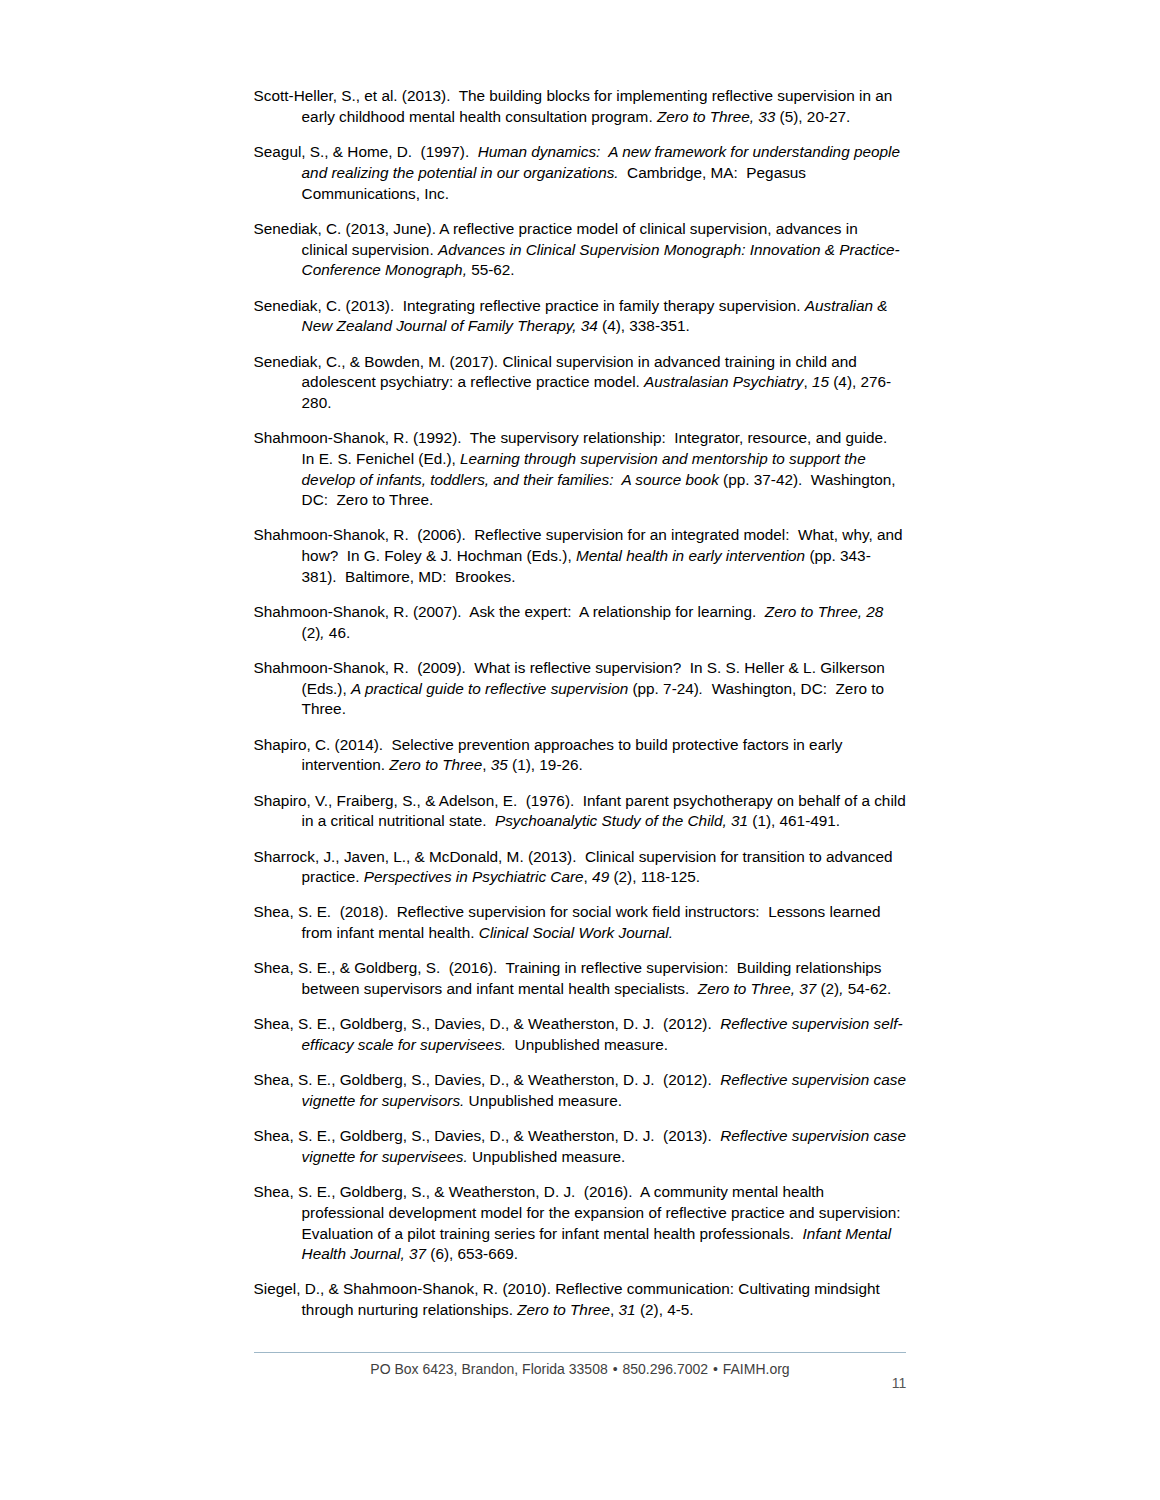Scott-Heller, S., et al. (2013). The building blocks for implementing reflective supervision in an early childhood mental health consultation program. Zero to Three, 33 (5), 20-27.
Seagul, S., & Home, D. (1997). Human dynamics: A new framework for understanding people and realizing the potential in our organizations. Cambridge, MA: Pegasus Communications, Inc.
Senediak, C. (2013, June). A reflective practice model of clinical supervision, advances in clinical supervision. Advances in Clinical Supervision Monograph: Innovation & Practice-Conference Monograph, 55-62.
Senediak, C. (2013). Integrating reflective practice in family therapy supervision. Australian & New Zealand Journal of Family Therapy, 34 (4), 338-351.
Senediak, C., & Bowden, M. (2017). Clinical supervision in advanced training in child and adolescent psychiatry: a reflective practice model. Australasian Psychiatry, 15 (4), 276-280.
Shahmoon-Shanok, R. (1992). The supervisory relationship: Integrator, resource, and guide. In E. S. Fenichel (Ed.), Learning through supervision and mentorship to support the develop of infants, toddlers, and their families: A source book (pp. 37-42). Washington, DC: Zero to Three.
Shahmoon-Shanok, R. (2006). Reflective supervision for an integrated model: What, why, and how? In G. Foley & J. Hochman (Eds.), Mental health in early intervention (pp. 343-381). Baltimore, MD: Brookes.
Shahmoon-Shanok, R. (2007). Ask the expert: A relationship for learning. Zero to Three, 28 (2), 46.
Shahmoon-Shanok, R. (2009). What is reflective supervision? In S. S. Heller & L. Gilkerson (Eds.), A practical guide to reflective supervision (pp. 7-24). Washington, DC: Zero to Three.
Shapiro, C. (2014). Selective prevention approaches to build protective factors in early intervention. Zero to Three, 35 (1), 19-26.
Shapiro, V., Fraiberg, S., & Adelson, E. (1976). Infant parent psychotherapy on behalf of a child in a critical nutritional state. Psychoanalytic Study of the Child, 31 (1), 461-491.
Sharrock, J., Javen, L., & McDonald, M. (2013). Clinical supervision for transition to advanced practice. Perspectives in Psychiatric Care, 49 (2), 118-125.
Shea, S. E. (2018). Reflective supervision for social work field instructors: Lessons learned from infant mental health. Clinical Social Work Journal.
Shea, S. E., & Goldberg, S. (2016). Training in reflective supervision: Building relationships between supervisors and infant mental health specialists. Zero to Three, 37 (2), 54-62.
Shea, S. E., Goldberg, S., Davies, D., & Weatherston, D. J. (2012). Reflective supervision self-efficacy scale for supervisees. Unpublished measure.
Shea, S. E., Goldberg, S., Davies, D., & Weatherston, D. J. (2012). Reflective supervision case vignette for supervisors. Unpublished measure.
Shea, S. E., Goldberg, S., Davies, D., & Weatherston, D. J. (2013). Reflective supervision case vignette for supervisees. Unpublished measure.
Shea, S. E., Goldberg, S., & Weatherston, D. J. (2016). A community mental health professional development model for the expansion of reflective practice and supervision: Evaluation of a pilot training series for infant mental health professionals. Infant Mental Health Journal, 37 (6), 653-669.
Siegel, D., & Shahmoon-Shanok, R. (2010). Reflective communication: Cultivating mindsight through nurturing relationships. Zero to Three, 31 (2), 4-5.
PO Box 6423, Brandon, Florida 33508•850.296.7002•FAIMH.org
11